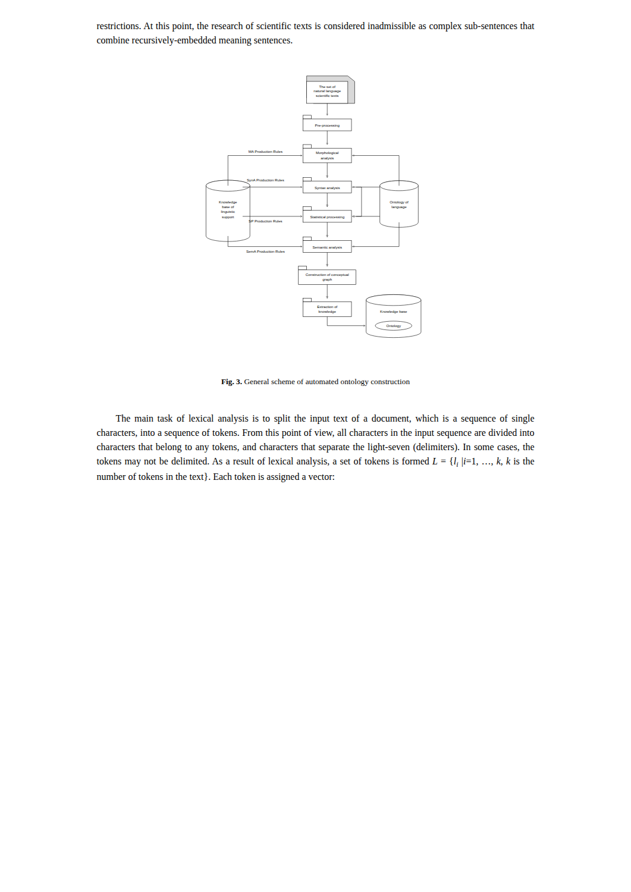restrictions. At this point, the research of scientific texts is considered inadmissible as complex sub-sentences that combine recursively-embedded meaning sentences.
General scheme of automated ontology construction Flowchart: the set of natural language scientific texts feeds into pre-processing, then morphological analysis, syntax analysis, statistical processing, semantic analysis, construction of conceptual graph, extraction of knowledge, and finally a knowledge base containing an ontology. A knowledge base of linguistic support supplies MA, SynA, SP and SemA production rules, and an ontology of language connects to the analysis stages. The set of natural language scientific texts Pre-processing Morphological analysis Syntax analysis Statistical processing Semantic analysis Construction of conceptual graph Extraction of knowledge Knowledge base Ontology Knowledge base of linguistic support Ontology of language MA Production Rules SynA Production Rules SP Production Rules SemA Production Rules
Fig. 3. General scheme of automated ontology construction
The main task of lexical analysis is to split the input text of a document, which is a sequence of single characters, into a sequence of tokens. From this point of view, all characters in the input sequence are divided into characters that belong to any tokens, and characters that separate the light-seven (delimiters). In some cases, the tokens may not be delimited. As a result of lexical analysis, a set of tokens is formed L = {li |i=1, …, k, k is the number of tokens in the text}. Each token is assigned a vector: